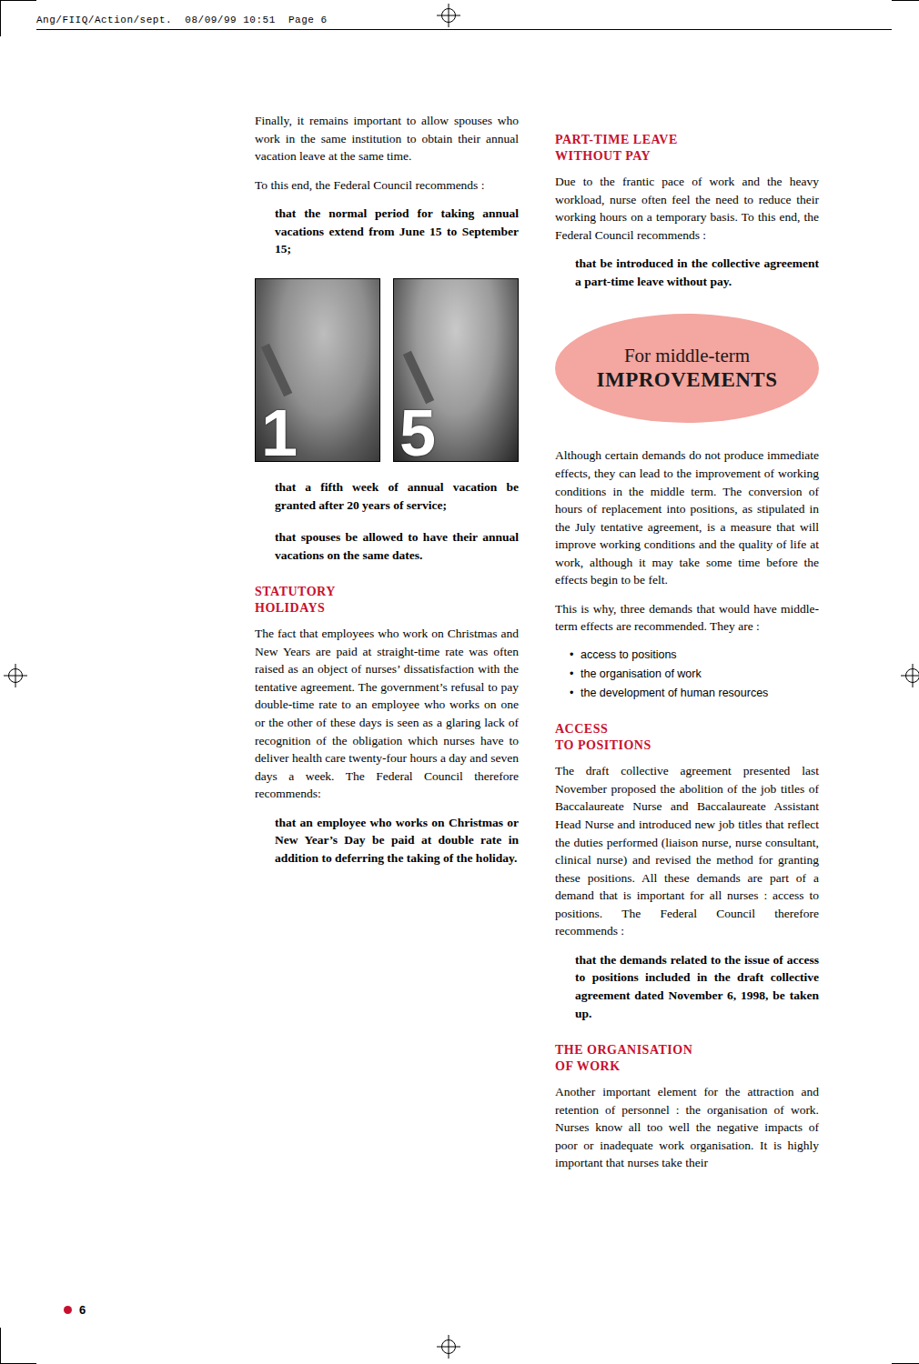Ang/FIIQ/Action/sept. 08/09/99 10:51 Page 6
Finally, it remains important to allow spouses who work in the same institution to obtain their annual vacation leave at the same time.
To this end, the Federal Council recommends :
that the normal period for taking annual vacations extend from June 15 to September 15;
1
5
that a fifth week of annual vacation be granted after 20 years of service;
that spouses be allowed to have their annual vacations on the same dates.
Statutory
Holidays
The fact that employees who work on Christmas and New Years are paid at straight-time rate was often raised as an object of nurses’ dissatisfaction with the tentative agreement. The government’s refusal to pay double-time rate to an employee who works on one or the other of these days is seen as a glaring lack of recognition of the obligation which nurses have to deliver health care twenty-four hours a day and seven days a week. The Federal Council therefore recommends:
that an employee who works on Christmas or New Year’s Day be paid at double rate in addition to deferring the taking of the holiday.
Part-time leave
without pay
Due to the frantic pace of work and the heavy workload, nurse often feel the need to reduce their working hours on a temporary basis. To this end, the Federal Council recommends :
that be introduced in the collective agreement a part-time leave without pay.
For middle-term IMPROVEMENTS
Although certain demands do not produce immediate effects, they can lead to the improvement of working conditions in the middle term. The conversion of hours of replacement into positions, as stipulated in the July tentative agreement, is a measure that will improve working conditions and the quality of life at work, although it may take some time before the effects begin to be felt.
This is why, three demands that would have middle-term effects are recommended. They are :
access to positions
the organisation of work
the development of human resources
Access
to positions
The draft collective agreement presented last November proposed the abolition of the job titles of Baccalaureate Nurse and Baccalaureate Assistant Head Nurse and introduced new job titles that reflect the duties performed (liaison nurse, nurse consultant, clinical nurse) and revised the method for granting these positions. All these demands are part of a demand that is important for all nurses : access to positions. The Federal Council therefore recommends :
that the demands related to the issue of access to positions included in the draft collective agreement dated November 6, 1998, be taken up.
The organisation
of work
Another important element for the attraction and retention of personnel : the organisation of work. Nurses know all too well the negative impacts of poor or inadequate work organisation. It is highly important that nurses take their
6